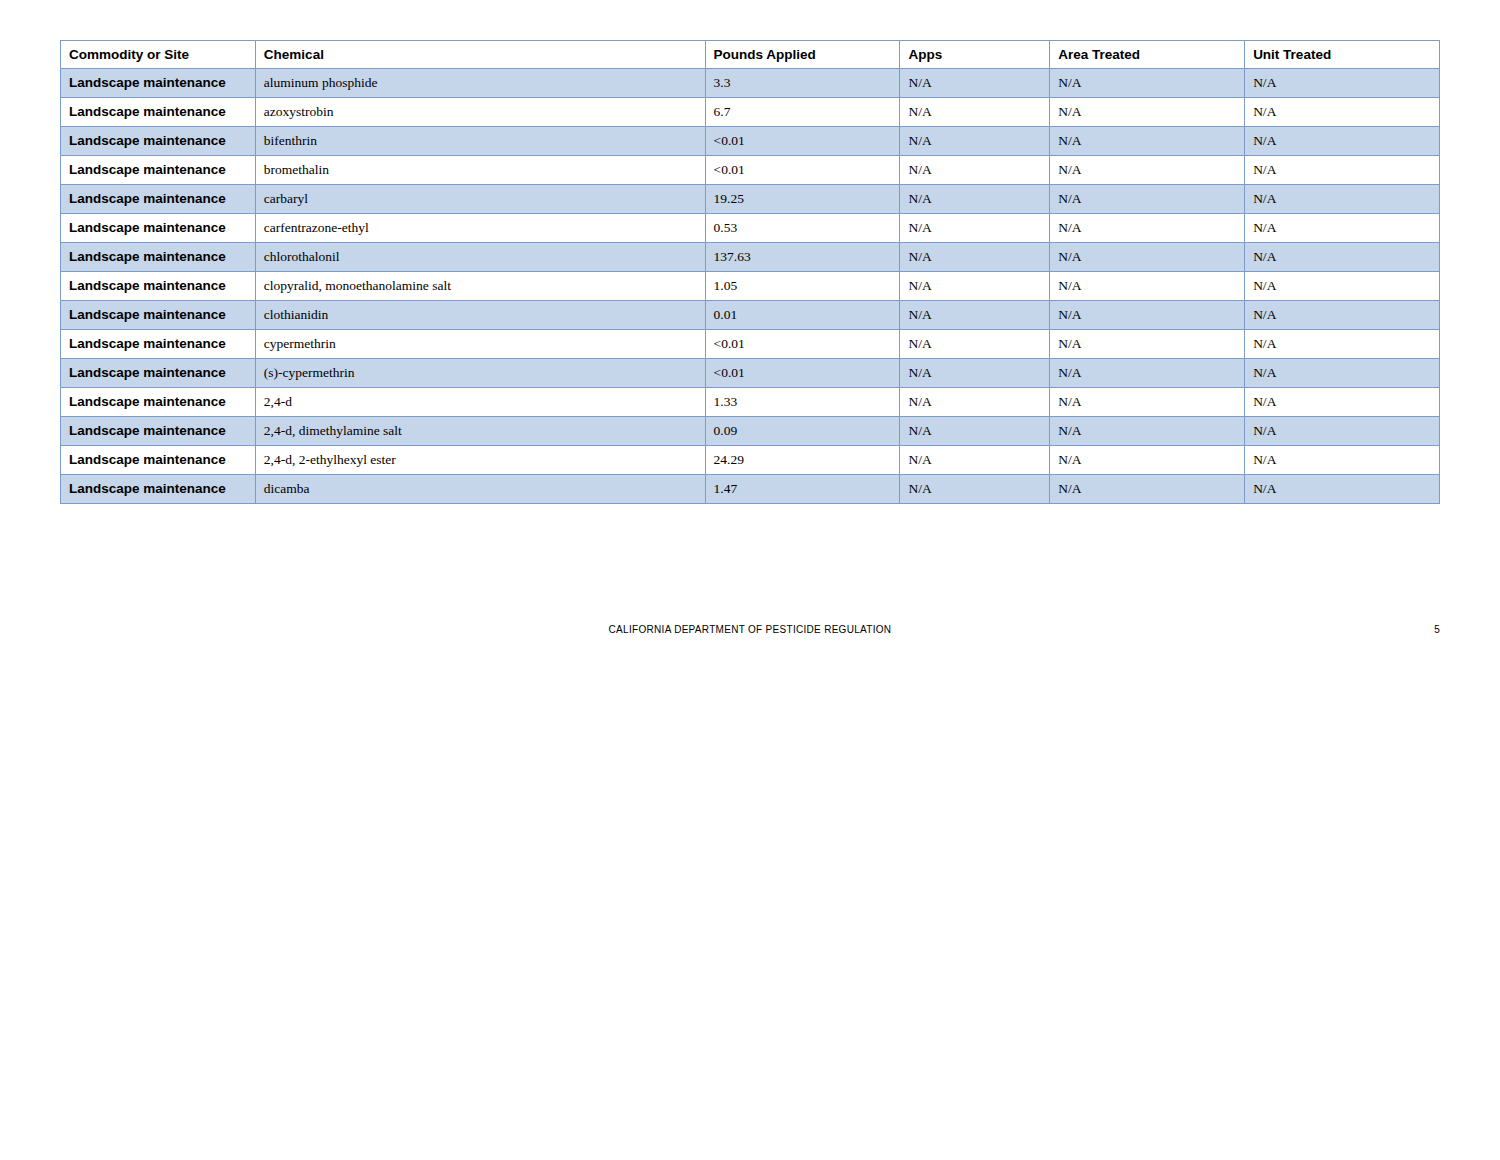| Commodity or Site | Chemical | Pounds Applied | Apps | Area Treated | Unit Treated |
| --- | --- | --- | --- | --- | --- |
| Landscape maintenance | aluminum phosphide | 3.3 | N/A | N/A | N/A |
| Landscape maintenance | azoxystrobin | 6.7 | N/A | N/A | N/A |
| Landscape maintenance | bifenthrin | <0.01 | N/A | N/A | N/A |
| Landscape maintenance | bromethalin | <0.01 | N/A | N/A | N/A |
| Landscape maintenance | carbaryl | 19.25 | N/A | N/A | N/A |
| Landscape maintenance | carfentrazone-ethyl | 0.53 | N/A | N/A | N/A |
| Landscape maintenance | chlorothalonil | 137.63 | N/A | N/A | N/A |
| Landscape maintenance | clopyralid, monoethanolamine salt | 1.05 | N/A | N/A | N/A |
| Landscape maintenance | clothianidin | 0.01 | N/A | N/A | N/A |
| Landscape maintenance | cypermethrin | <0.01 | N/A | N/A | N/A |
| Landscape maintenance | (s)-cypermethrin | <0.01 | N/A | N/A | N/A |
| Landscape maintenance | 2,4-d | 1.33 | N/A | N/A | N/A |
| Landscape maintenance | 2,4-d, dimethylamine salt | 0.09 | N/A | N/A | N/A |
| Landscape maintenance | 2,4-d, 2-ethylhexyl ester | 24.29 | N/A | N/A | N/A |
| Landscape maintenance | dicamba | 1.47 | N/A | N/A | N/A |
CALIFORNIA DEPARTMENT OF PESTICIDE REGULATION 5